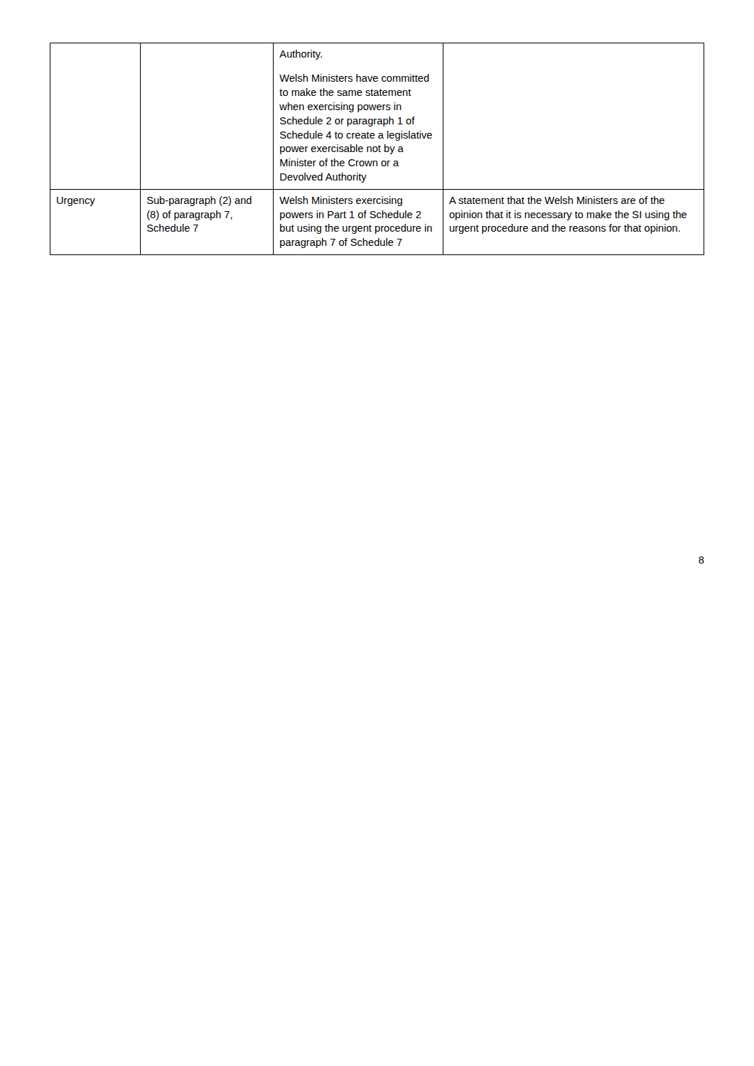| | | Authority. Welsh Ministers have committed to make the same statement when exercising powers in Schedule 2 or paragraph 1 of Schedule 4 to create a legislative power exercisable not by a Minister of the Crown or a Devolved Authority | |
| Urgency | Sub-paragraph (2) and (8) of paragraph 7, Schedule 7 | Welsh Ministers exercising powers in Part 1 of Schedule 2 but using the urgent procedure in paragraph 7 of Schedule 7 | A statement that the Welsh Ministers are of the opinion that it is necessary to make the SI using the urgent procedure and the reasons for that opinion. |
8